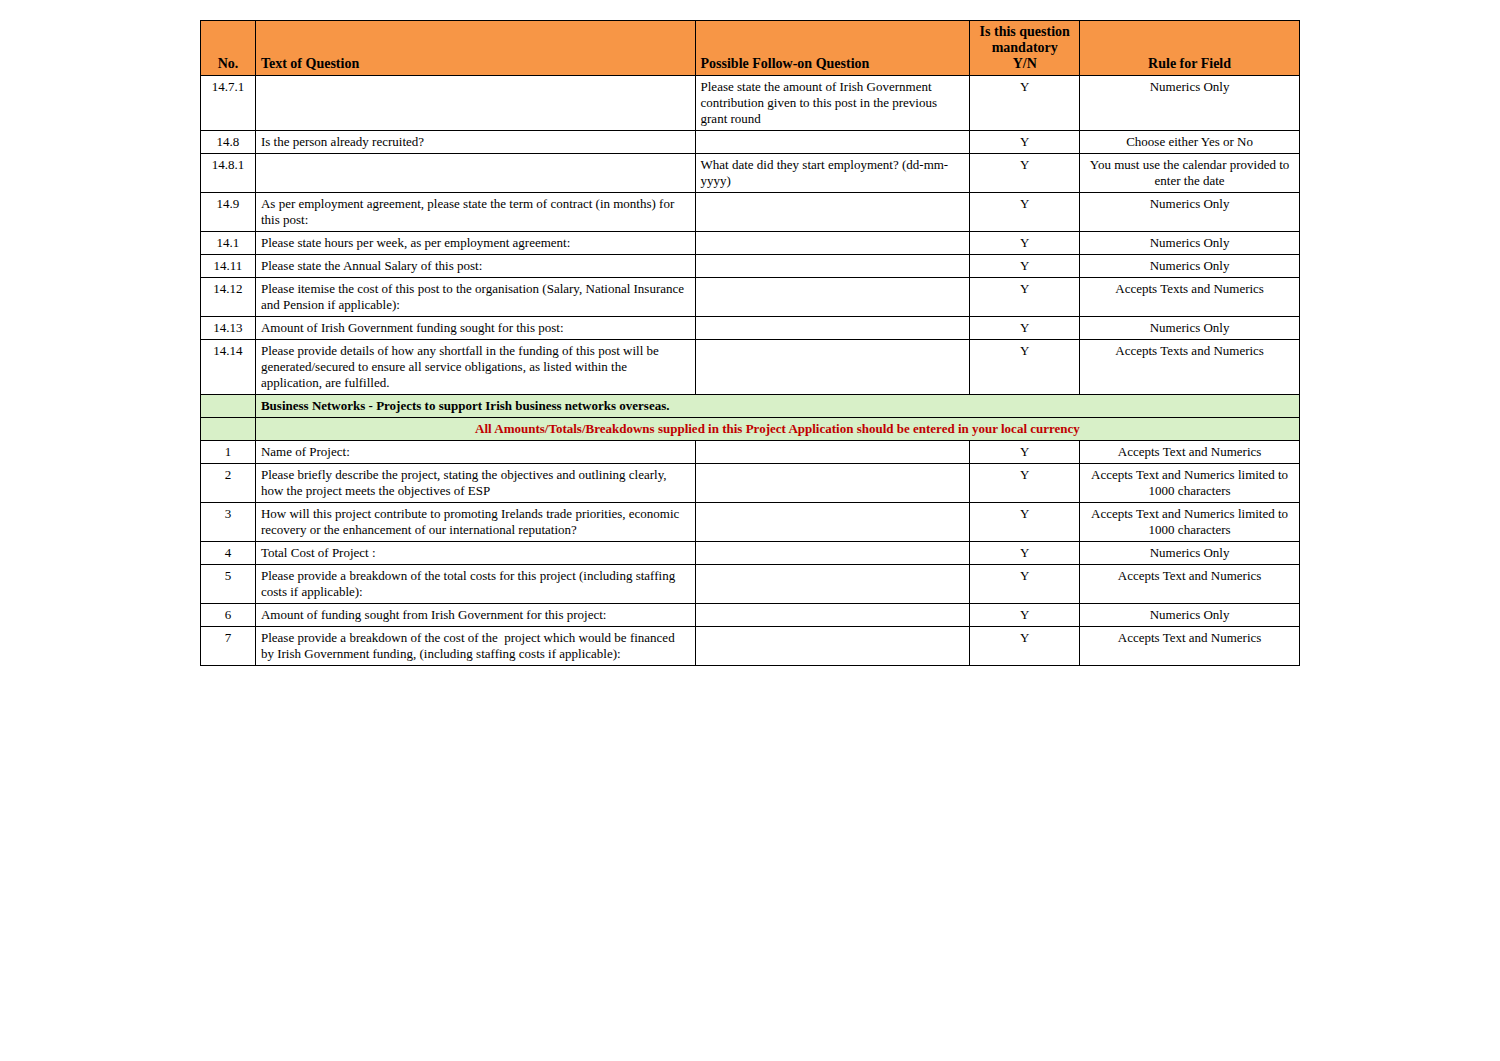| No. | Text of Question | Possible Follow-on Question | Is this question mandatory Y/N | Rule for Field |
| --- | --- | --- | --- | --- |
| 14.7.1 | | Please state the amount of Irish Government contribution given to this post in the previous grant round | Y | Numerics Only |
| 14.8 | Is the person already recruited? | | Y | Choose either Yes or No |
| 14.8.1 | | What date did they start employment? (dd-mm-yyyy) | Y | You must use the calendar provided to enter the date |
| 14.9 | As per employment agreement, please state the term of contract (in months) for this post: | | Y | Numerics Only |
| 14.1 | Please state hours per week, as per employment agreement: | | Y | Numerics Only |
| 14.11 | Please state the Annual Salary of this post: | | Y | Numerics Only |
| 14.12 | Please itemise the cost of this post to the organisation (Salary, National Insurance and Pension if applicable): | | Y | Accepts Texts and Numerics |
| 14.13 | Amount of Irish Government funding sought for this post: | | Y | Numerics Only |
| 14.14 | Please provide details of how any shortfall in the funding of this post will be generated/secured to ensure all service obligations, as listed within the application, are fulfilled. | | Y | Accepts Texts and Numerics |
| | Business Networks - Projects to support Irish business networks overseas. |
| | All Amounts/Totals/Breakdowns supplied in this Project Application should be entered in your local currency |
| 1 | Name of Project: | | Y | Accepts Text and Numerics |
| 2 | Please briefly describe the project, stating the objectives and outlining clearly, how the project meets the objectives of ESP | | Y | Accepts Text and Numerics limited to 1000 characters |
| 3 | How will this project contribute to promoting Irelands trade priorities, economic recovery or the enhancement of our international reputation? | | Y | Accepts Text and Numerics limited to 1000 characters |
| 4 | Total Cost of Project : | | Y | Numerics Only |
| 5 | Please provide a breakdown of the total costs for this project (including staffing costs if applicable): | | Y | Accepts Text and Numerics |
| 6 | Amount of funding sought from Irish Government for this project: | | Y | Numerics Only |
| 7 | Please provide a breakdown of the cost of the project which would be financed by Irish Government funding, (including staffing costs if applicable): | | Y | Accepts Text and Numerics |